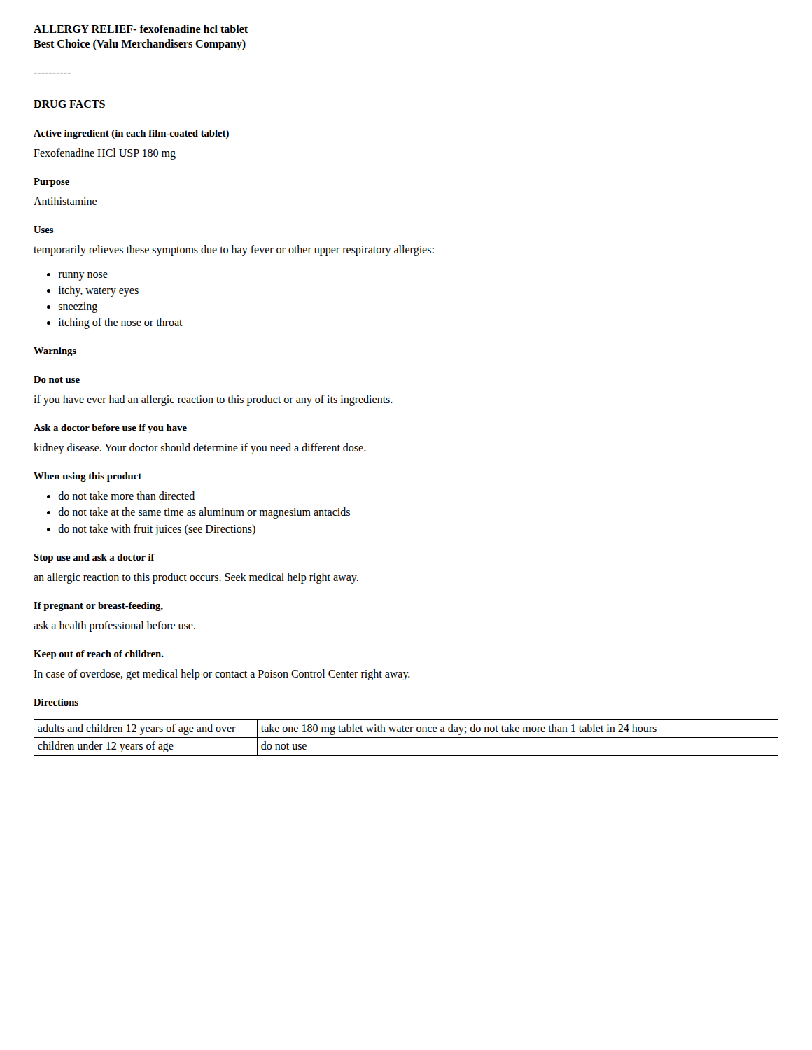ALLERGY RELIEF- fexofenadine hcl tablet Best Choice (Valu Merchandisers Company)
----------
DRUG FACTS
Active ingredient (in each film-coated tablet)
Fexofenadine HCl USP 180 mg
Purpose
Antihistamine
Uses
temporarily relieves these symptoms due to hay fever or other upper respiratory allergies:
runny nose
itchy, watery eyes
sneezing
itching of the nose or throat
Warnings
Do not use
if you have ever had an allergic reaction to this product or any of its ingredients.
Ask a doctor before use if you have
kidney disease. Your doctor should determine if you need a different dose.
When using this product
do not take more than directed
do not take at the same time as aluminum or magnesium antacids
do not take with fruit juices (see Directions)
Stop use and ask a doctor if
an allergic reaction to this product occurs. Seek medical help right away.
If pregnant or breast-feeding,
ask a health professional before use.
Keep out of reach of children.
In case of overdose, get medical help or contact a Poison Control Center right away.
Directions
| adults and children 12 years of age and over | take one 180 mg tablet with water once a day; do not take more than 1 tablet in 24 hours |
| children under 12 years of age | do not use |